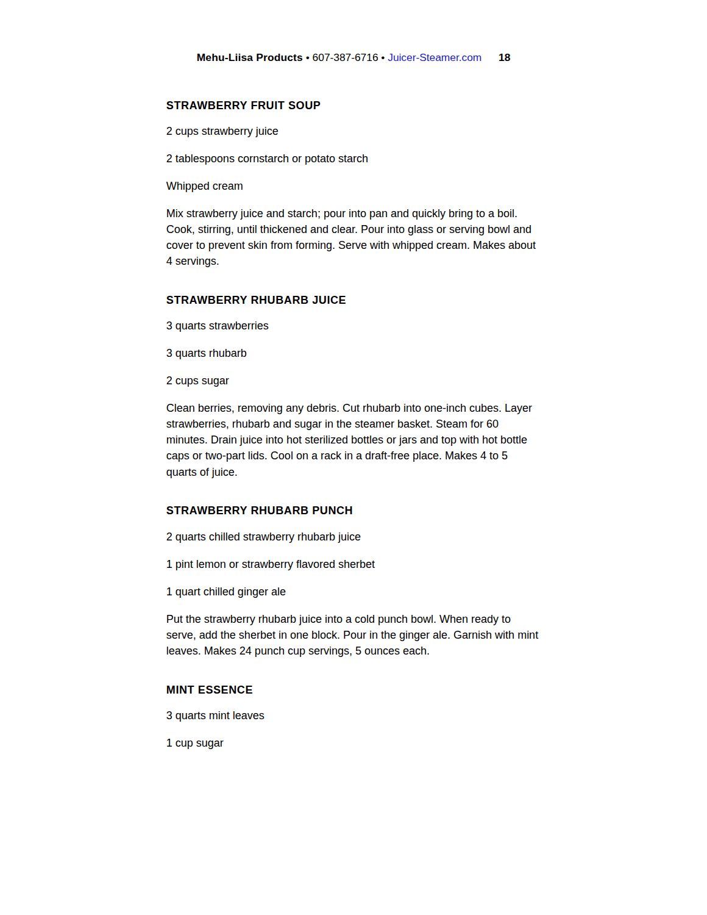Mehu-Liisa Products • 607-387-6716 • Juicer-Steamer.com 18
STRAWBERRY FRUIT SOUP
2 cups strawberry juice
2 tablespoons cornstarch or potato starch
Whipped cream
Mix strawberry juice and starch; pour into pan and quickly bring to a boil. Cook, stirring, until thickened and clear. Pour into glass or serving bowl and cover to prevent skin from forming. Serve with whipped cream. Makes about 4 servings.
STRAWBERRY RHUBARB JUICE
3 quarts strawberries
3 quarts rhubarb
2 cups sugar
Clean berries, removing any debris. Cut rhubarb into one-inch cubes. Layer strawberries, rhubarb and sugar in the steamer basket. Steam for 60 minutes. Drain juice into hot sterilized bottles or jars and top with hot bottle caps or two-part lids. Cool on a rack in a draft-free place. Makes 4 to 5 quarts of juice.
STRAWBERRY RHUBARB PUNCH
2 quarts chilled strawberry rhubarb juice
1 pint lemon or strawberry flavored sherbet
1 quart chilled ginger ale
Put the strawberry rhubarb juice into a cold punch bowl. When ready to serve, add the sherbet in one block. Pour in the ginger ale. Garnish with mint leaves. Makes 24 punch cup servings, 5 ounces each.
MINT ESSENCE
3 quarts mint leaves
1 cup sugar